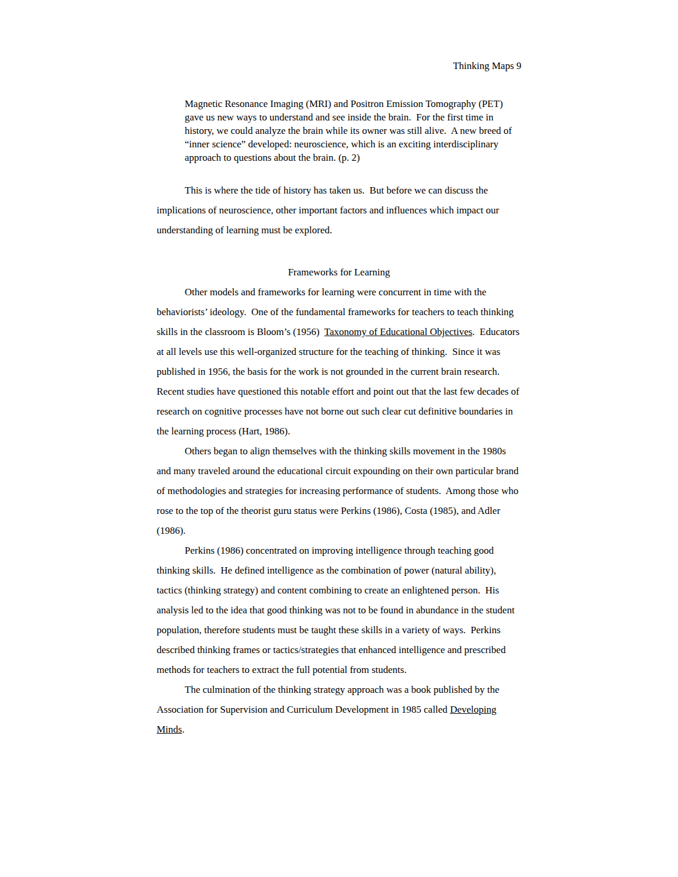Thinking Maps 9
Magnetic Resonance Imaging (MRI) and Positron Emission Tomography (PET) gave us new ways to understand and see inside the brain. For the first time in history, we could analyze the brain while its owner was still alive. A new breed of “inner science” developed: neuroscience, which is an exciting interdisciplinary approach to questions about the brain. (p. 2)
This is where the tide of history has taken us. But before we can discuss the implications of neuroscience, other important factors and influences which impact our understanding of learning must be explored.
Frameworks for Learning
Other models and frameworks for learning were concurrent in time with the behaviorists’ ideology. One of the fundamental frameworks for teachers to teach thinking skills in the classroom is Bloom’s (1956) Taxonomy of Educational Objectives. Educators at all levels use this well-organized structure for the teaching of thinking. Since it was published in 1956, the basis for the work is not grounded in the current brain research. Recent studies have questioned this notable effort and point out that the last few decades of research on cognitive processes have not borne out such clear cut definitive boundaries in the learning process (Hart, 1986).
Others began to align themselves with the thinking skills movement in the 1980s and many traveled around the educational circuit expounding on their own particular brand of methodologies and strategies for increasing performance of students. Among those who rose to the top of the theorist guru status were Perkins (1986), Costa (1985), and Adler (1986).
Perkins (1986) concentrated on improving intelligence through teaching good thinking skills. He defined intelligence as the combination of power (natural ability), tactics (thinking strategy) and content combining to create an enlightened person. His analysis led to the idea that good thinking was not to be found in abundance in the student population, therefore students must be taught these skills in a variety of ways. Perkins described thinking frames or tactics/strategies that enhanced intelligence and prescribed methods for teachers to extract the full potential from students.
The culmination of the thinking strategy approach was a book published by the Association for Supervision and Curriculum Development in 1985 called Developing Minds.